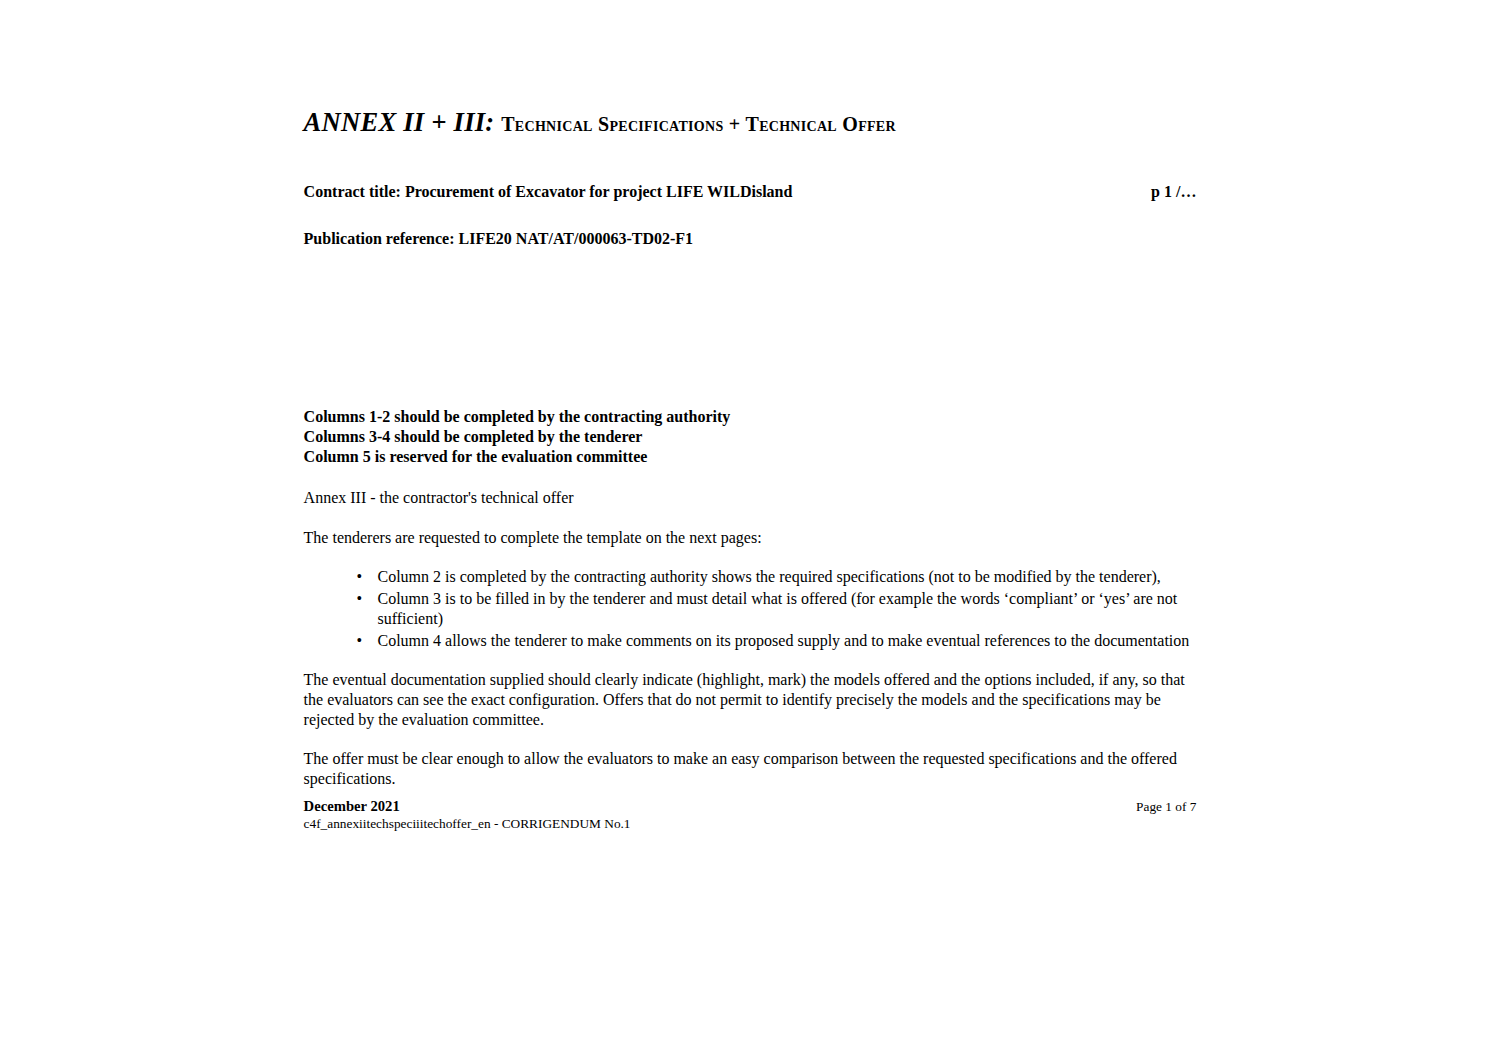ANNEX II + III: Technical Specifications + Technical Offer
Contract title: Procurement of Excavator for project LIFE WILDisland p 1 /…
Publication reference: LIFE20 NAT/AT/000063-TD02-F1
Columns 1-2 should be completed by the contracting authority
Columns 3-4 should be completed by the tenderer
Column 5 is reserved for the evaluation committee
Annex III - the contractor's technical offer
The tenderers are requested to complete the template on the next pages:
Column 2 is completed by the contracting authority shows the required specifications (not to be modified by the tenderer),
Column 3 is to be filled in by the tenderer and must detail what is offered (for example the words ‘compliant’ or ‘yes’ are not sufficient)
Column 4 allows the tenderer to make comments on its proposed supply and to make eventual references to the documentation
The eventual documentation supplied should clearly indicate (highlight, mark) the models offered and the options included, if any, so that the evaluators can see the exact configuration. Offers that do not permit to identify precisely the models and the specifications may be rejected by the evaluation committee.
The offer must be clear enough to allow the evaluators to make an easy comparison between the requested specifications and the offered specifications.
December 2021
c4f_annexiitechspeciiitechoffer_en - CORRIGENDUM No.1
Page 1 of 7